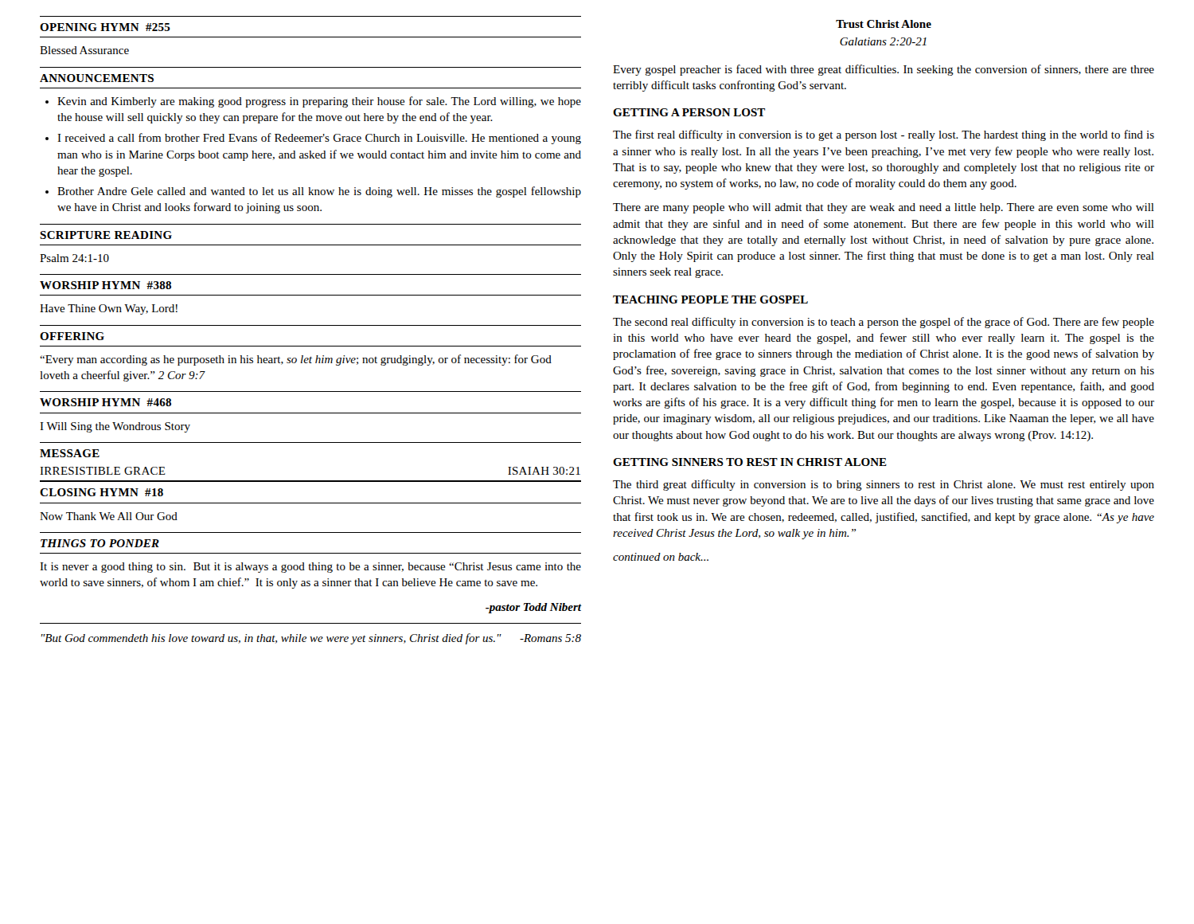Opening Hymn #255
Blessed Assurance
Announcements
Kevin and Kimberly are making good progress in preparing their house for sale. The Lord willing, we hope the house will sell quickly so they can prepare for the move out here by the end of the year.
I received a call from brother Fred Evans of Redeemer's Grace Church in Louisville. He mentioned a young man who is in Marine Corps boot camp here, and asked if we would contact him and invite him to come and hear the gospel.
Brother Andre Gele called and wanted to let us all know he is doing well. He misses the gospel fellowship we have in Christ and looks forward to joining us soon.
Scripture Reading
Psalm 24:1-10
Worship Hymn #388
Have Thine Own Way, Lord!
Offering
“Every man according as he purposeth in his heart, so let him give; not grudgingly, or of necessity: for God loveth a cheerful giver.” 2 Cor 9:7
Worship Hymn #468
I Will Sing the Wondrous Story
Message
Irresistible Grace Isaiah 30:21
Closing Hymn #18
Now Thank We All Our God
Things to Ponder
It is never a good thing to sin. But it is always a good thing to be a sinner, because “Christ Jesus came into the world to save sinners, of whom I am chief.” It is only as a sinner that I can believe He came to save me.
-pastor Todd Nibert
"But God commendeth his love toward us, in that, while we were yet sinners, Christ died for us." -Romans 5:8
Trust Christ Alone
Galatians 2:20-21
Every gospel preacher is faced with three great difficulties. In seeking the conversion of sinners, there are three terribly difficult tasks confronting God’s servant.
Getting a Person Lost
The first real difficulty in conversion is to get a person lost - really lost. The hardest thing in the world to find is a sinner who is really lost. In all the years I’ve been preaching, I’ve met very few people who were really lost. That is to say, people who knew that they were lost, so thoroughly and completely lost that no religious rite or ceremony, no system of works, no law, no code of morality could do them any good.
There are many people who will admit that they are weak and need a little help. There are even some who will admit that they are sinful and in need of some atonement. But there are few people in this world who will acknowledge that they are totally and eternally lost without Christ, in need of salvation by pure grace alone. Only the Holy Spirit can produce a lost sinner. The first thing that must be done is to get a man lost. Only real sinners seek real grace.
Teaching People the Gospel
The second real difficulty in conversion is to teach a person the gospel of the grace of God. There are few people in this world who have ever heard the gospel, and fewer still who ever really learn it. The gospel is the proclamation of free grace to sinners through the mediation of Christ alone. It is the good news of salvation by God’s free, sovereign, saving grace in Christ, salvation that comes to the lost sinner without any return on his part. It declares salvation to be the free gift of God, from beginning to end. Even repentance, faith, and good works are gifts of his grace. It is a very difficult thing for men to learn the gospel, because it is opposed to our pride, our imaginary wisdom, all our religious prejudices, and our traditions. Like Naaman the leper, we all have our thoughts about how God ought to do his work. But our thoughts are always wrong (Prov. 14:12).
Getting Sinners to Rest in Christ Alone
The third great difficulty in conversion is to bring sinners to rest in Christ alone. We must rest entirely upon Christ. We must never grow beyond that. We are to live all the days of our lives trusting that same grace and love that first took us in. We are chosen, redeemed, called, justified, sanctified, and kept by grace alone. “As ye have received Christ Jesus the Lord, so walk ye in him.”
continued on back...